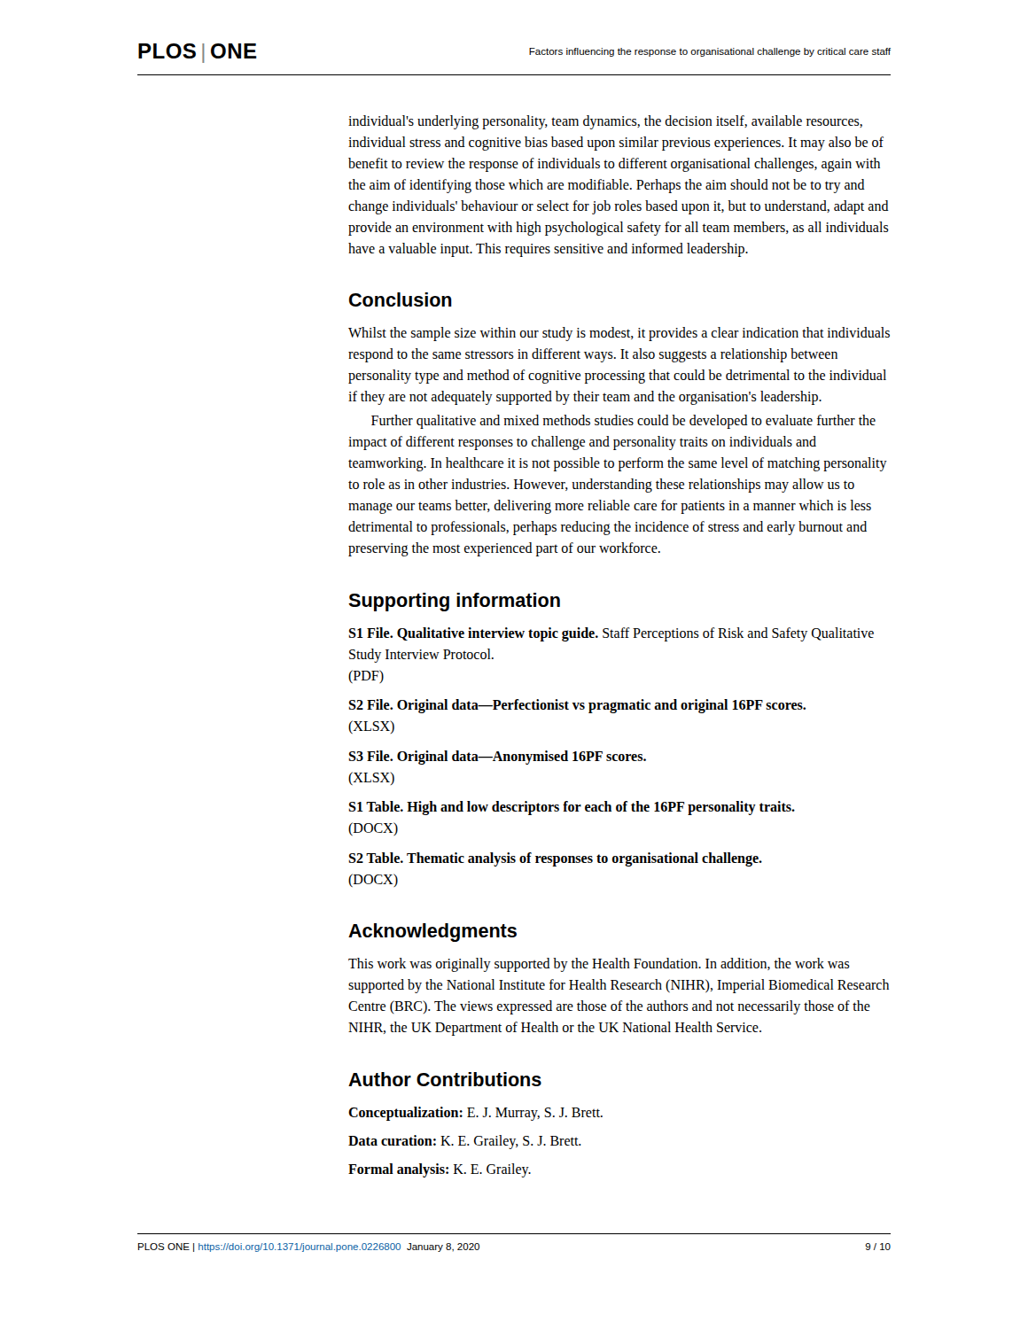PLOS|ONE
Factors influencing the response to organisational challenge by critical care staff
individual's underlying personality, team dynamics, the decision itself, available resources, individual stress and cognitive bias based upon similar previous experiences. It may also be of benefit to review the response of individuals to different organisational challenges, again with the aim of identifying those which are modifiable. Perhaps the aim should not be to try and change individuals' behaviour or select for job roles based upon it, but to understand, adapt and provide an environment with high psychological safety for all team members, as all individuals have a valuable input. This requires sensitive and informed leadership.
Conclusion
Whilst the sample size within our study is modest, it provides a clear indication that individuals respond to the same stressors in different ways. It also suggests a relationship between personality type and method of cognitive processing that could be detrimental to the individual if they are not adequately supported by their team and the organisation's leadership.
Further qualitative and mixed methods studies could be developed to evaluate further the impact of different responses to challenge and personality traits on individuals and teamworking. In healthcare it is not possible to perform the same level of matching personality to role as in other industries. However, understanding these relationships may allow us to manage our teams better, delivering more reliable care for patients in a manner which is less detrimental to professionals, perhaps reducing the incidence of stress and early burnout and preserving the most experienced part of our workforce.
Supporting information
S1 File. Qualitative interview topic guide. Staff Perceptions of Risk and Safety Qualitative Study Interview Protocol.
(PDF)
S2 File. Original data—Perfectionist vs pragmatic and original 16PF scores.
(XLSX)
S3 File. Original data—Anonymised 16PF scores.
(XLSX)
S1 Table. High and low descriptors for each of the 16PF personality traits.
(DOCX)
S2 Table. Thematic analysis of responses to organisational challenge.
(DOCX)
Acknowledgments
This work was originally supported by the Health Foundation. In addition, the work was supported by the National Institute for Health Research (NIHR), Imperial Biomedical Research Centre (BRC). The views expressed are those of the authors and not necessarily those of the NIHR, the UK Department of Health or the UK National Health Service.
Author Contributions
Conceptualization: E. J. Murray, S. J. Brett.
Data curation: K. E. Grailey, S. J. Brett.
Formal analysis: K. E. Grailey.
PLOS ONE | https://doi.org/10.1371/journal.pone.0226800 January 8, 2020
9 / 10